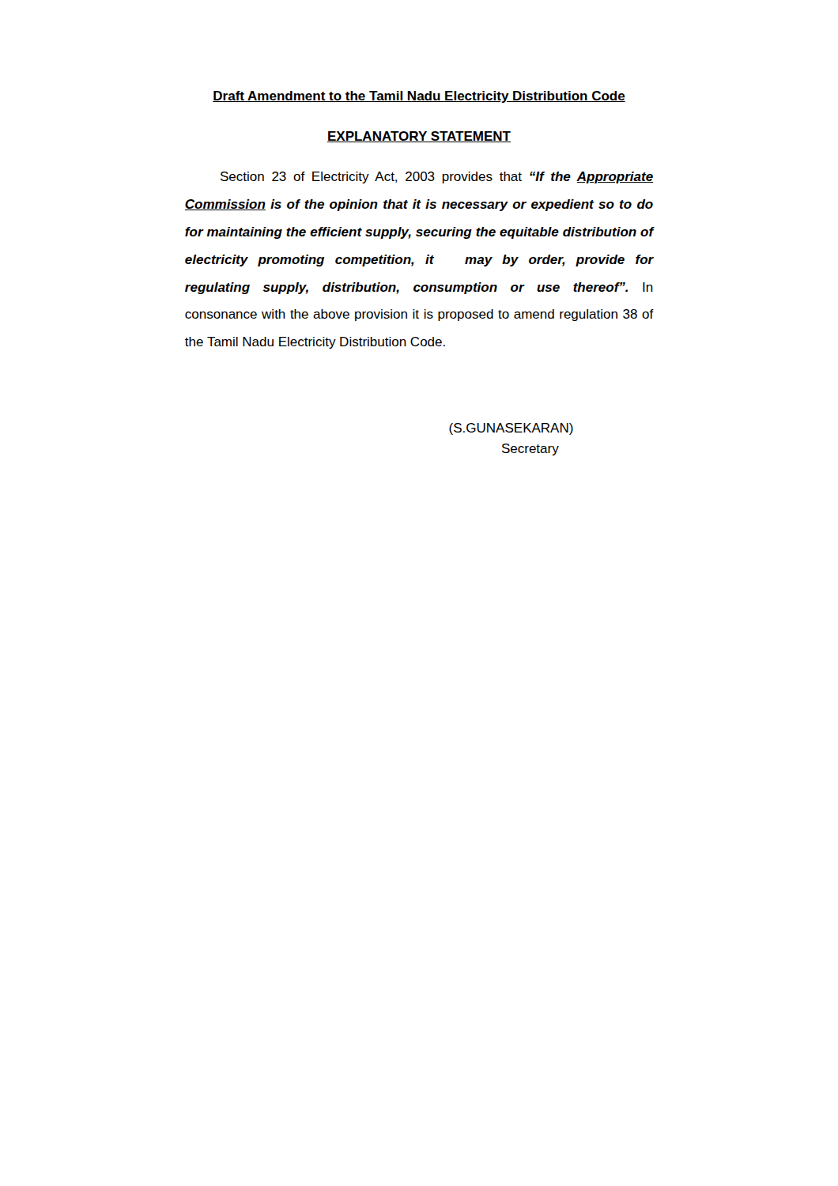Draft Amendment to the Tamil Nadu Electricity Distribution Code
EXPLANATORY STATEMENT
Section 23 of Electricity Act, 2003 provides that “If the Appropriate Commission is of the opinion that it is necessary or expedient so to do for maintaining the efficient supply, securing the equitable distribution of electricity promoting competition, it may by order, provide for regulating supply, distribution, consumption or use thereof”. In consonance with the above provision it is proposed to amend regulation 38 of the Tamil Nadu Electricity Distribution Code.
(S.GUNASEKARAN) Secretary